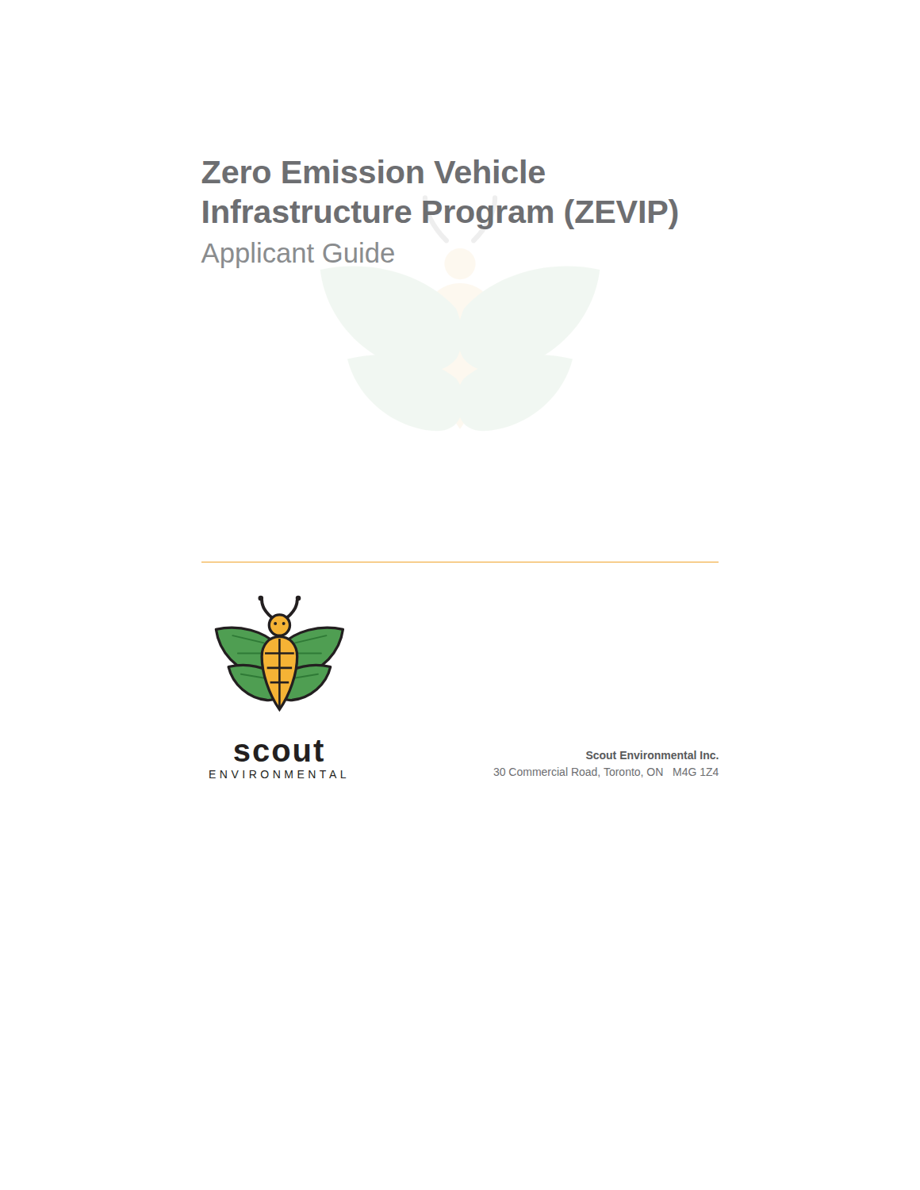Zero Emission Vehicle
Infrastructure Program (ZEVIP)
Applicant Guide
scout
ENVIRONMENTAL
Scout Environmental Inc.
30 Commercial Road, Toronto, ON M4G 1Z4